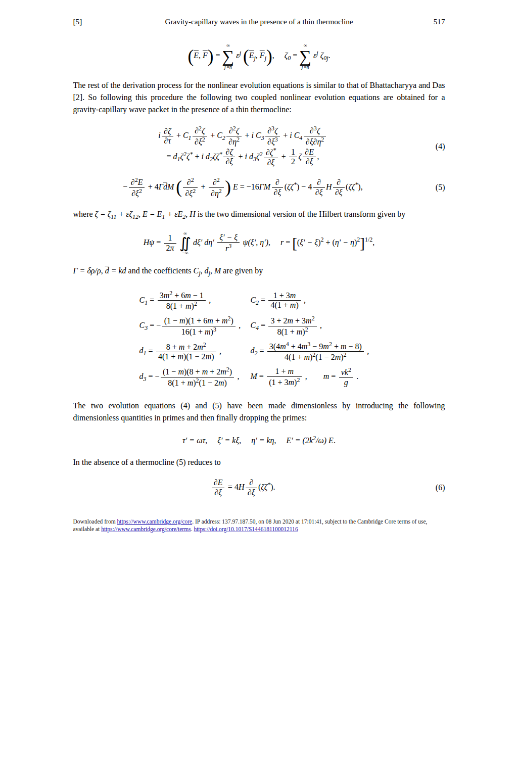[5]
Gravity-capillary waves in the presence of a thin thermocline
517
(E, F) = ∞∑j =n εj (Ej, Fj), ζ0 = ∞∑j =n εj ζ0j.
The rest of the derivation process for the nonlinear evolution equations is similar to that of Bhattacharyya and Das [2]. So following this procedure the following two coupled nonlinear evolution equations are obtained for a gravity-capillary wave packet in the presence of a thin thermocline:
i∂ζ∂τ + C1∂2 ζ∂ξ 2 + C2∂2 ζ∂η 2 + i C3∂3 ζ∂ξ 3 + i C4∂3 ζ∂ξ∂η 2
= d1ζ2ζ* + i d2ζζ*∂ζ∂ξ + i d3ζ2∂ζ*∂ξ + 12 ζ∂E∂ξ,
(4)
−∂2 E∂ξ 2 + 4Γd M (∂2∂ξ 2 + ∂2∂η 2) E = −16ΓM∂∂ξ(ζζ*) − 4∂∂ξ H∂∂ξ(ζζ*),
(5)
where ζ = ζ11 + εζ12, E = E1 + εE2, H is the two dimensional version of the Hilbert transform given by
Hψ = 12π ∞∬−∞ dξ′ dη′ ξ′ − ξ r3 ψ(ξ′, η′), r = [(ξ′ − ξ)2 + (η′ − η)2] 1/2,
Γ = δρ/ρ, d = kd and the coefficients Cj, dj, M are given by
| C 1 = 3 m 2 + 6 m − 1 8(1 + m ) 2 , | C 2 = 1 + 3 m 4(1 + m ) , |
| C 3 = − (1 − m )(1 + 6 m + m 2 ) 16(1 + m ) 3 , | C 4 = 3 + 2 m + 3 m 2 8(1 + m ) 2 , |
| d 1 = 8 + m + 2 m 2 4(1 + m )(1 − 2 m ) , | d 2 = 3(4 m 4 + 4 m 3 − 9 m 2 + m − 8) 4(1 + m ) 2 (1 − 2 m ) 2 , |
| d 3 = − (1 − m )(8 + m + 2 m 2 ) 8(1 + m ) 2 (1 − 2 m ) , | M = 1 + m (1 + 3 m ) 2 , m = νk 2 g . |
The two evolution equations (4) and (5) have been made dimensionless by introducing the following dimensionless quantities in primes and then finally dropping the primes:
τ′ = ωτ, ξ′ = kξ, η′ = kη, E′ = (2k2/ω) E.
In the absence of a thermocline (5) reduces to
∂E∂ξ = 4H∂∂ξ(ζζ*).
(6)
Downloaded from https://www.cambridge.org/core. IP address: 137.97.187.50, on 08 Jun 2020 at 17:01:41, subject to the Cambridge Core terms of use, available at https://www.cambridge.org/core/terms. https://doi.org/10.1017/S1446181100012116